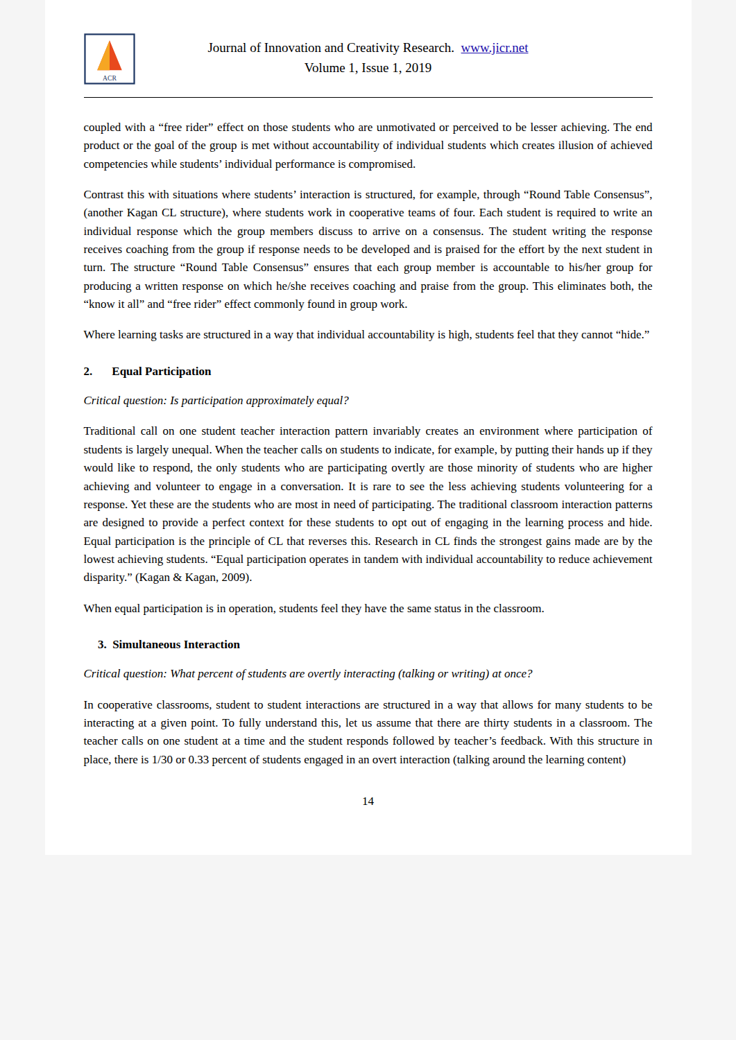ACR
Journal of Innovation and Creativity Research. www.jicr.net
Volume 1, Issue 1, 2019
coupled with a “free rider” effect on those students who are unmotivated or perceived to be lesser achieving. The end product or the goal of the group is met without accountability of individual students which creates illusion of achieved competencies while students’ individual performance is compromised.
Contrast this with situations where students’ interaction is structured, for example, through “Round Table Consensus”, (another Kagan CL structure), where students work in cooperative teams of four. Each student is required to write an individual response which the group members discuss to arrive on a consensus. The student writing the response receives coaching from the group if response needs to be developed and is praised for the effort by the next student in turn. The structure “Round Table Consensus” ensures that each group member is accountable to his/her group for producing a written response on which he/she receives coaching and praise from the group. This eliminates both, the “know it all” and “free rider” effect commonly found in group work.
Where learning tasks are structured in a way that individual accountability is high, students feel that they cannot “hide.”
2. Equal Participation
Critical question: Is participation approximately equal?
Traditional call on one student teacher interaction pattern invariably creates an environment where participation of students is largely unequal. When the teacher calls on students to indicate, for example, by putting their hands up if they would like to respond, the only students who are participating overtly are those minority of students who are higher achieving and volunteer to engage in a conversation. It is rare to see the less achieving students volunteering for a response. Yet these are the students who are most in need of participating. The traditional classroom interaction patterns are designed to provide a perfect context for these students to opt out of engaging in the learning process and hide. Equal participation is the principle of CL that reverses this. Research in CL finds the strongest gains made are by the lowest achieving students. “Equal participation operates in tandem with individual accountability to reduce achievement disparity.” (Kagan & Kagan, 2009).
When equal participation is in operation, students feel they have the same status in the classroom.
3. Simultaneous Interaction
Critical question: What percent of students are overtly interacting (talking or writing) at once?
In cooperative classrooms, student to student interactions are structured in a way that allows for many students to be interacting at a given point. To fully understand this, let us assume that there are thirty students in a classroom. The teacher calls on one student at a time and the student responds followed by teacher’s feedback. With this structure in place, there is 1/30 or 0.33 percent of students engaged in an overt interaction (talking around the learning content)
14